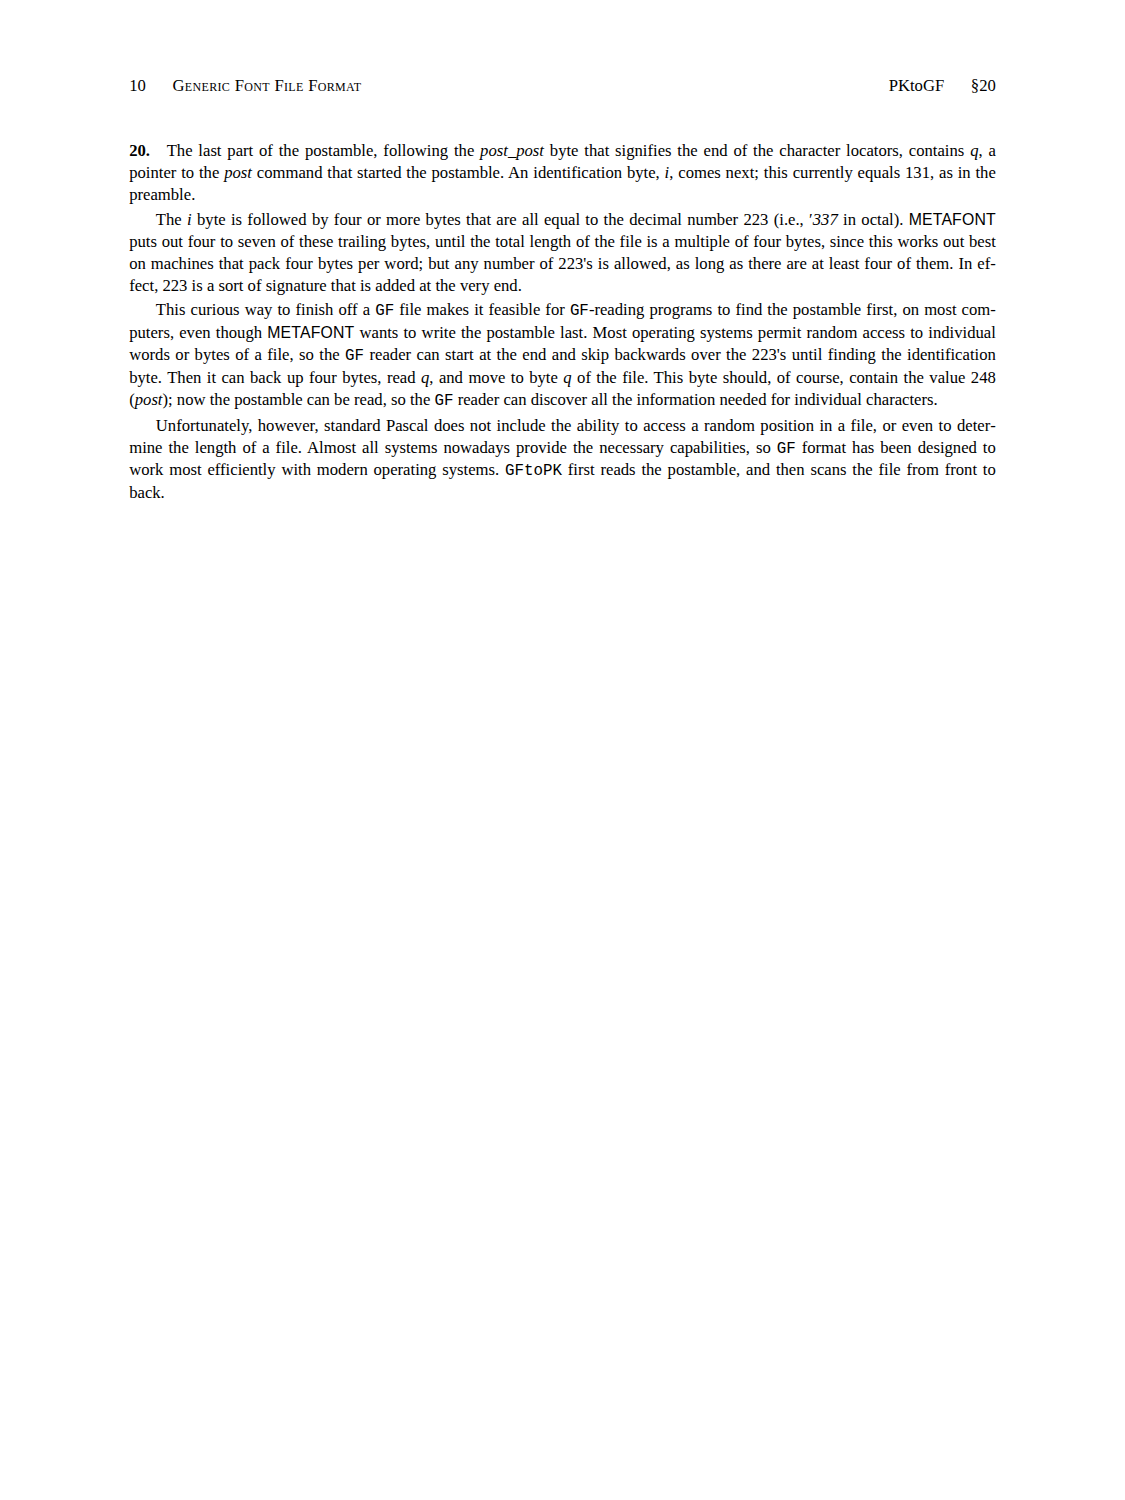10 Generic Font File Format PKtoGF§20
20. The last part of the postamble, following the post_post byte that signifies the end of the character locators, contains q, a pointer to the post command that started the postamble. An identification byte, i, comes next; this currently equals 131, as in the preamble.
The i byte is followed by four or more bytes that are all equal to the decimal number 223 (i.e., 337 in octal). METAFONT puts out four to seven of these trailing bytes, until the total length of the file is a multiple of four bytes, since this works out best on machines that pack four bytes per word; but any number of 223's is allowed, as long as there are at least four of them. In effect, 223 is a sort of signature that is added at the very end.
This curious way to finish off a GF file makes it feasible for GF-reading programs to find the postamble first, on most computers, even though METAFONT wants to write the postamble last. Most operating systems permit random access to individual words or bytes of a file, so the GF reader can start at the end and skip backwards over the 223's until finding the identification byte. Then it can back up four bytes, read q, and move to byte q of the file. This byte should, of course, contain the value 248 (post); now the postamble can be read, so the GF reader can discover all the information needed for individual characters.
Unfortunately, however, standard Pascal does not include the ability to access a random position in a file, or even to determine the length of a file. Almost all systems nowadays provide the necessary capabilities, so GF format has been designed to work most efficiently with modern operating systems. GFtoPK first reads the postamble, and then scans the file from front to back.